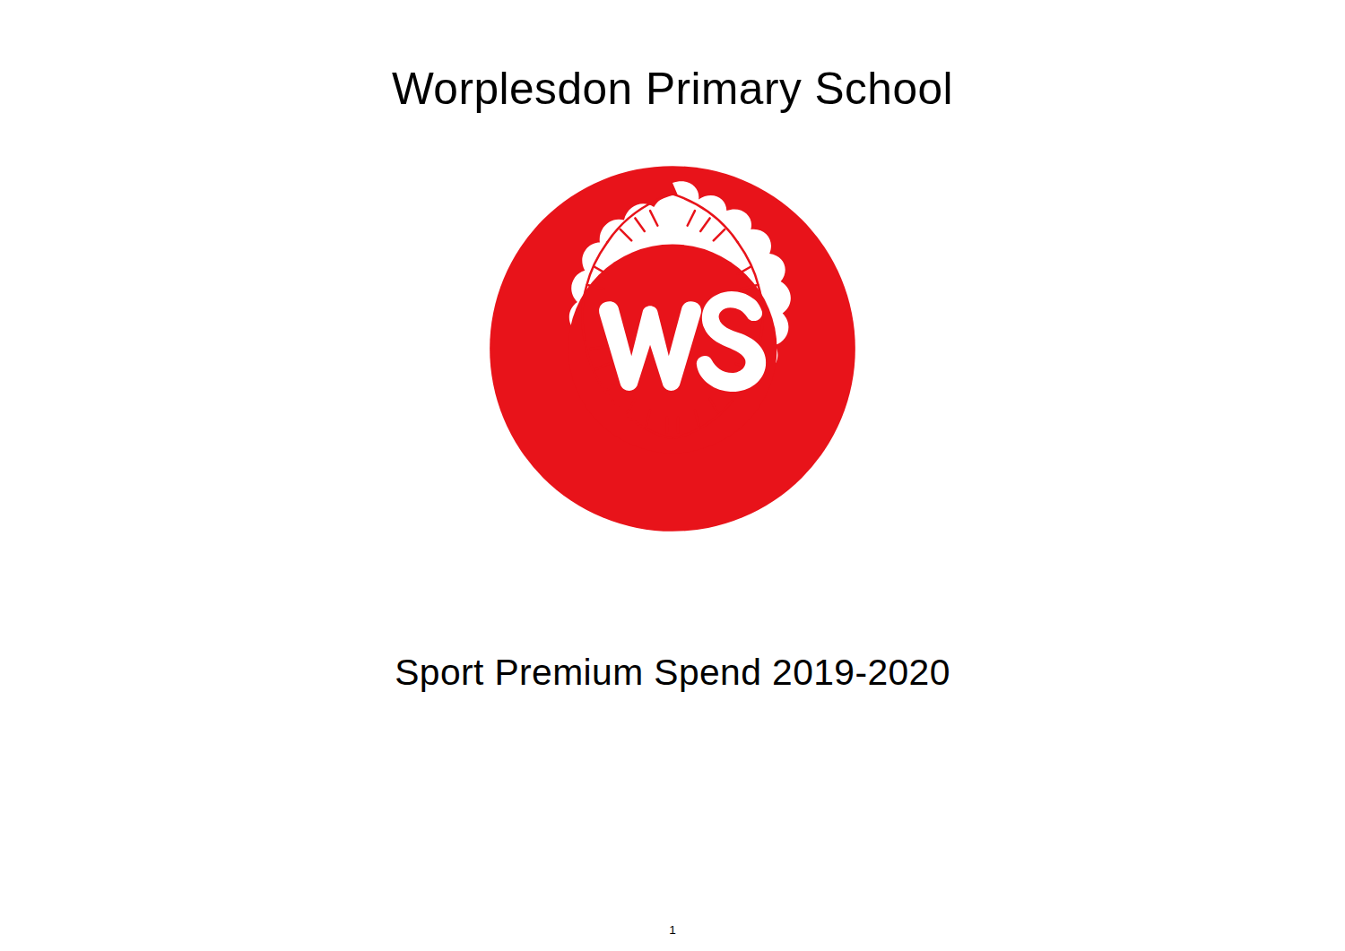Worplesdon Primary School
Worplesdon Primary School crest
Sport Premium Spend 2019-2020
1